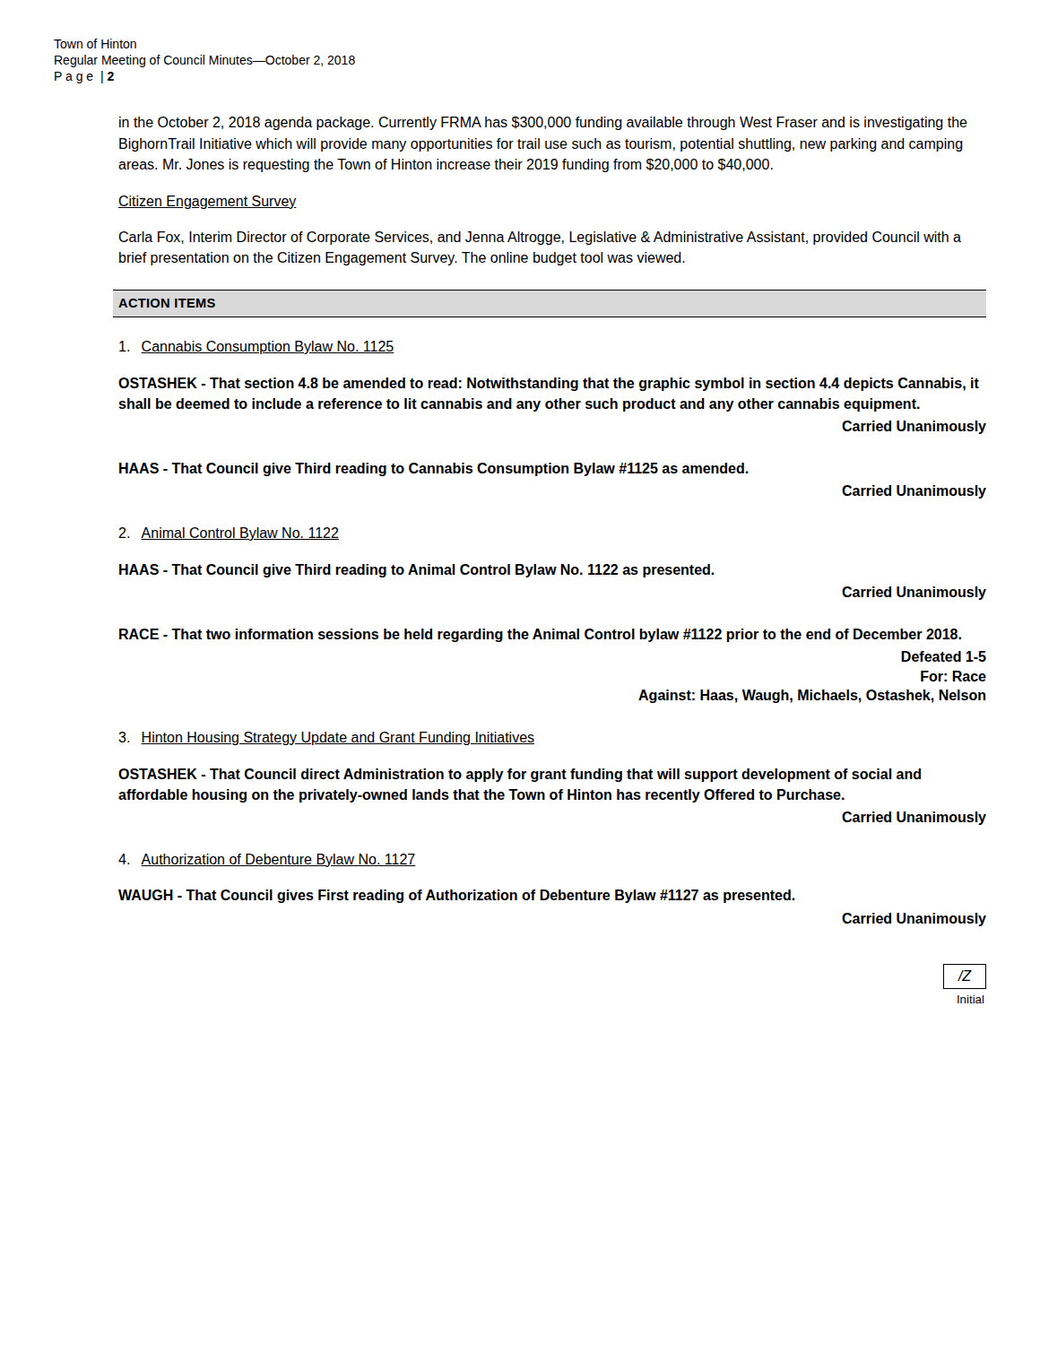Town of Hinton
Regular Meeting of Council Minutes—October 2, 2018
P a g e | 2
in the October 2, 2018 agenda package. Currently FRMA has $300,000 funding available through West Fraser and is investigating the BighornTrail Initiative which will provide many opportunities for trail use such as tourism, potential shuttling, new parking and camping areas. Mr. Jones is requesting the Town of Hinton increase their 2019 funding from $20,000 to $40,000.
Citizen Engagement Survey
Carla Fox, Interim Director of Corporate Services, and Jenna Altrogge, Legislative & Administrative Assistant, provided Council with a brief presentation on the Citizen Engagement Survey. The online budget tool was viewed.
ACTION ITEMS
1. Cannabis Consumption Bylaw No. 1125
OSTASHEK - That section 4.8 be amended to read: Notwithstanding that the graphic symbol in section 4.4 depicts Cannabis, it shall be deemed to include a reference to lit cannabis and any other such product and any other cannabis equipment.
Carried Unanimously
HAAS - That Council give Third reading to Cannabis Consumption Bylaw #1125 as amended.
Carried Unanimously
2. Animal Control Bylaw No. 1122
HAAS - That Council give Third reading to Animal Control Bylaw No. 1122 as presented.
Carried Unanimously
RACE - That two information sessions be held regarding the Animal Control bylaw #1122 prior to the end of December 2018.
Defeated 1-5
For: Race
Against: Haas, Waugh, Michaels, Ostashek, Nelson
3. Hinton Housing Strategy Update and Grant Funding Initiatives
OSTASHEK - That Council direct Administration to apply for grant funding that will support development of social and affordable housing on the privately-owned lands that the Town of Hinton has recently Offered to Purchase.
Carried Unanimously
4. Authorization of Debenture Bylaw No. 1127
WAUGH - That Council gives First reading of Authorization of Debenture Bylaw #1127 as presented.
Carried Unanimously
/Z Initial